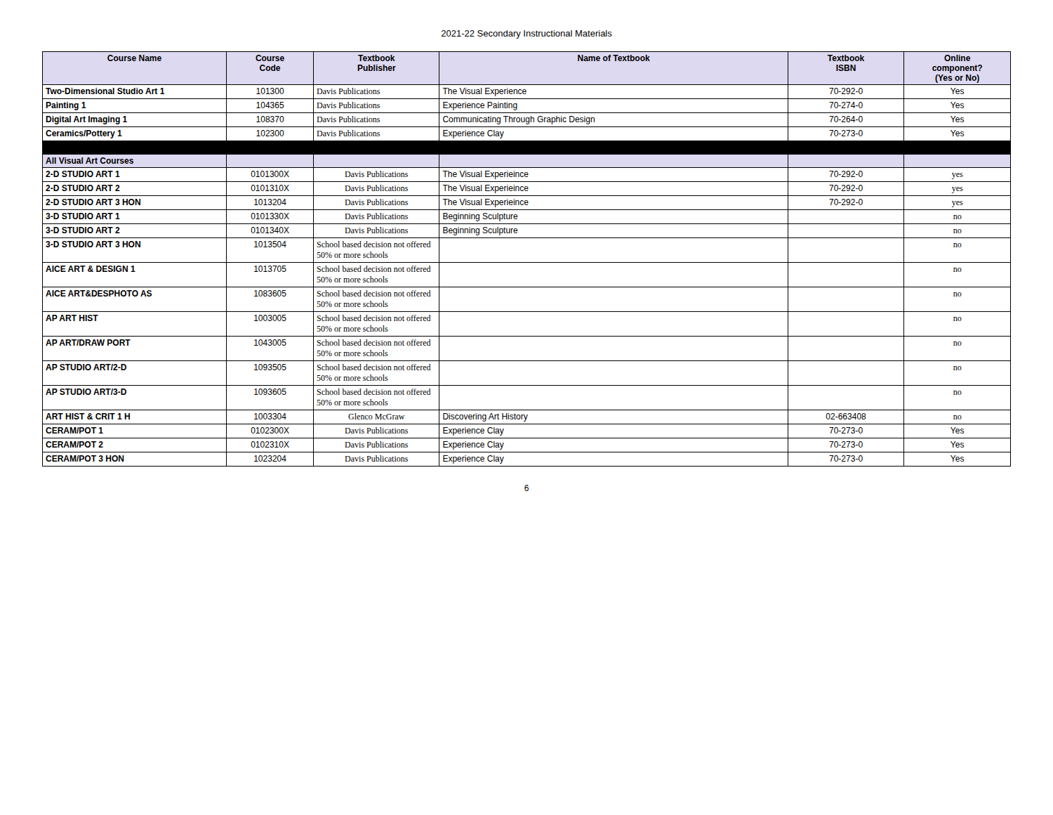2021-22 Secondary Instructional Materials
| Course Name | Course Code | Textbook Publisher | Name of Textbook | Textbook ISBN | Online component? (Yes or No) |
| --- | --- | --- | --- | --- | --- |
| Two-Dimensional Studio Art 1 | 101300 | Davis Publications | The Visual Experience | 70-292-0 | Yes |
| Painting 1 | 104365 | Davis Publications | Experience Painting | 70-274-0 | Yes |
| Digital Art Imaging 1 | 108370 | Davis Publications | Communicating Through Graphic Design | 70-264-0 | Yes |
| Ceramics/Pottery 1 | 102300 | Davis Publications | Experience Clay | 70-273-0 | Yes |
| All Visual Art Courses | | | | | |
| 2-D STUDIO ART 1 | 0101300X | Davis Publications | The Visual Experieince | 70-292-0 | yes |
| 2-D STUDIO ART 2 | 0101310X | Davis Publications | The Visual Experieince | 70-292-0 | yes |
| 2-D STUDIO ART 3 HON | 1013204 | Davis Publications | The Visual Experieince | 70-292-0 | yes |
| 3-D STUDIO ART 1 | 0101330X | Davis Publications | Beginning Sculpture | | no |
| 3-D STUDIO ART 2 | 0101340X | Davis Publications | Beginning Sculpture | | no |
| 3-D STUDIO ART 3 HON | 1013504 | School based decision not offered 50% or more schools | | | no |
| AICE ART & DESIGN 1 | 1013705 | School based decision not offered 50% or more schools | | | no |
| AICE ART&DESPHOTO AS | 1083605 | School based decision not offered 50% or more schools | | | no |
| AP ART HIST | 1003005 | School based decision not offered 50% or more schools | | | no |
| AP ART/DRAW PORT | 1043005 | School based decision not offered 50% or more schools | | | no |
| AP STUDIO ART/2-D | 1093505 | School based decision not offered 50% or more schools | | | no |
| AP STUDIO ART/3-D | 1093605 | School based decision not offered 50% or more schools | | | no |
| ART HIST & CRIT 1 H | 1003304 | Glenco McGraw | Discovering Art History | 02-663408 | no |
| CERAM/POT 1 | 0102300X | Davis Publications | Experience Clay | 70-273-0 | Yes |
| CERAM/POT 2 | 0102310X | Davis Publications | Experience Clay | 70-273-0 | Yes |
| CERAM/POT 3 HON | 1023204 | Davis Publications | Experience Clay | 70-273-0 | Yes |
6